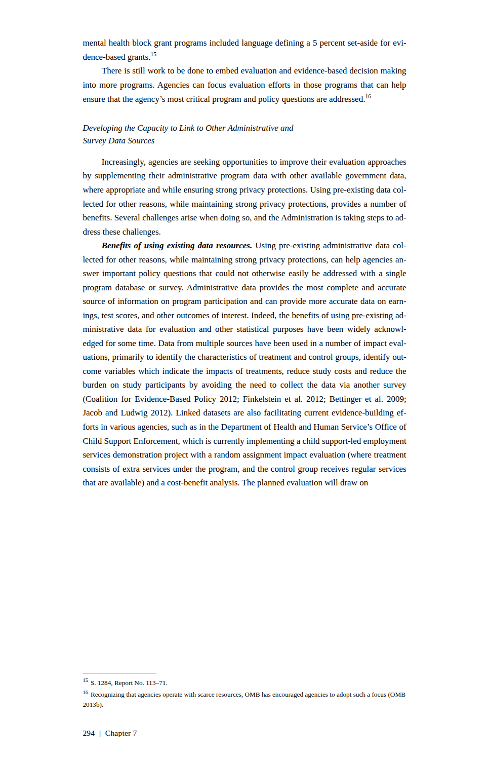mental health block grant programs included language defining a 5 percent set-aside for evidence-based grants.15
There is still work to be done to embed evaluation and evidence-based decision making into more programs. Agencies can focus evaluation efforts in those programs that can help ensure that the agency’s most critical program and policy questions are addressed.16
Developing the Capacity to Link to Other Administrative and
Survey Data Sources
Increasingly, agencies are seeking opportunities to improve their evaluation approaches by supplementing their administrative program data with other available government data, where appropriate and while ensuring strong privacy protections. Using pre-existing data collected for other reasons, while maintaining strong privacy protections, provides a number of benefits. Several challenges arise when doing so, and the Administration is taking steps to address these challenges.
Benefits of using existing data resources. Using pre-existing administrative data collected for other reasons, while maintaining strong privacy protections, can help agencies answer important policy questions that could not otherwise easily be addressed with a single program database or survey. Administrative data provides the most complete and accurate source of information on program participation and can provide more accurate data on earnings, test scores, and other outcomes of interest. Indeed, the benefits of using pre-existing administrative data for evaluation and other statistical purposes have been widely acknowledged for some time. Data from multiple sources have been used in a number of impact evaluations, primarily to identify the characteristics of treatment and control groups, identify outcome variables which indicate the impacts of treatments, reduce study costs and reduce the burden on study participants by avoiding the need to collect the data via another survey (Coalition for Evidence-Based Policy 2012; Finkelstein et al. 2012; Bettinger et al. 2009; Jacob and Ludwig 2012). Linked datasets are also facilitating current evidence-building efforts in various agencies, such as in the Department of Health and Human Service’s Office of Child Support Enforcement, which is currently implementing a child support-led employment services demonstration project with a random assignment impact evaluation (where treatment consists of extra services under the program, and the control group receives regular services that are available) and a cost-benefit analysis. The planned evaluation will draw on
15 S. 1284, Report No. 113–71.
16 Recognizing that agencies operate with scarce resources, OMB has encouraged agencies to adopt such a focus (OMB 2013b).
294|Chapter 7